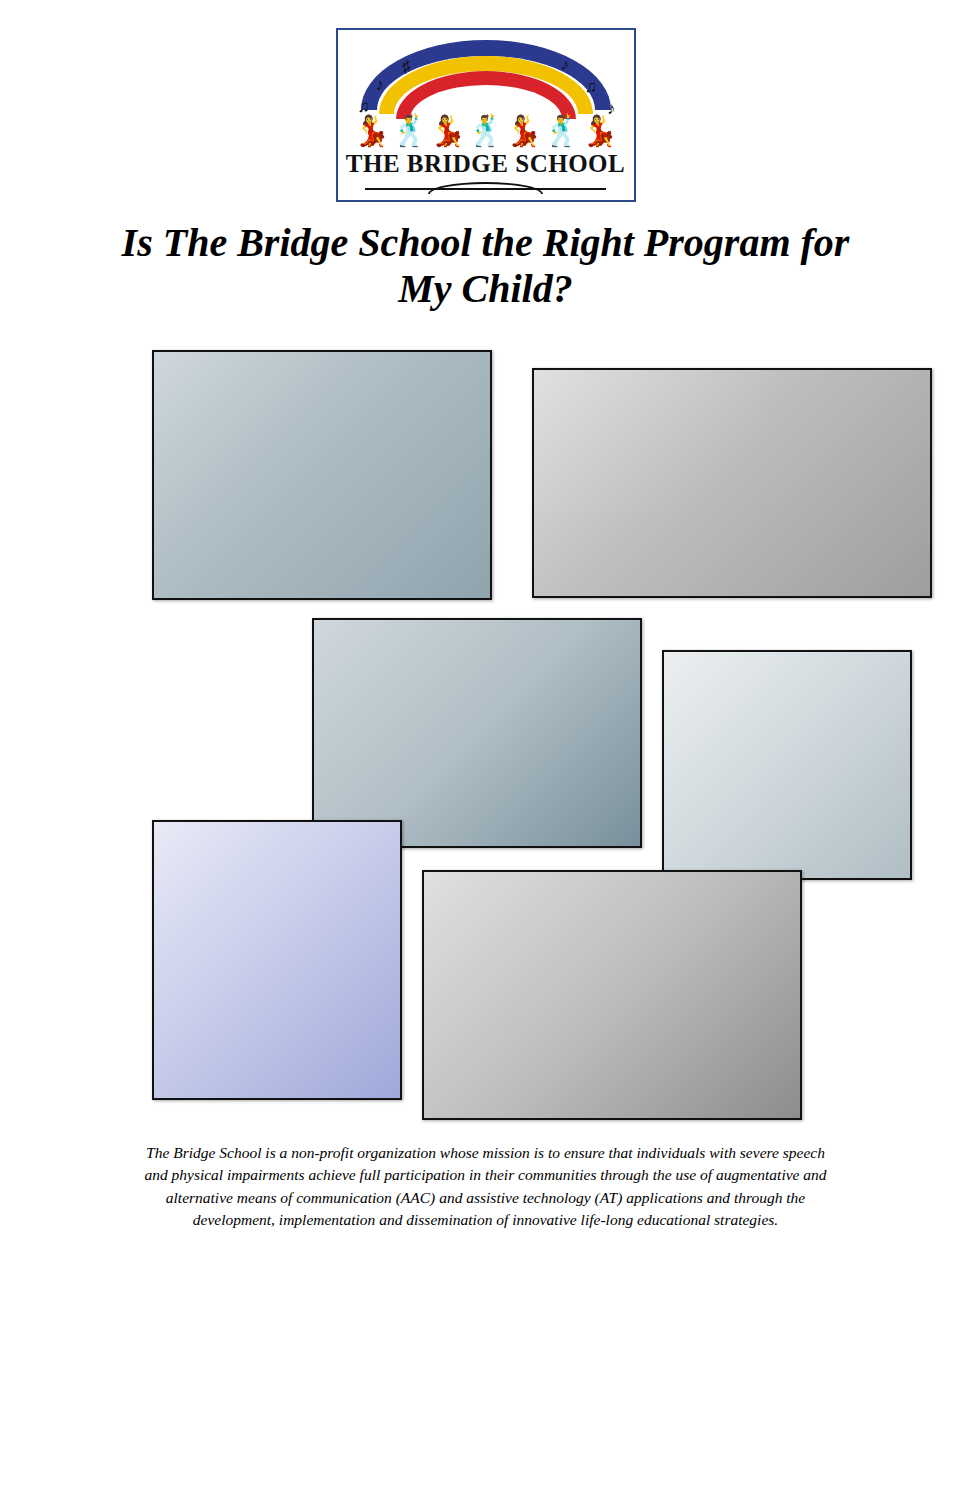♫ ♪ ♯ ♪ ♫ ♪
💃🕺💃🕺💃🕺💃
THE BRIDGE SCHOOL
Is The Bridge School the Right Program for My Child?
Student with teacher and communication board
Student using a communication display
Student using a computer with assistive technology
Student painting
Student in wheelchair with backpack
Adult and student with picture card
The Bridge School is a non-profit organization whose mission is to ensure that individuals with severe speech and physical impairments achieve full participation in their communities through the use of augmentative and alternative means of communication (AAC) and assistive technology (AT) applications and through the development, implementation and dissemination of innovative life-long educational strategies.